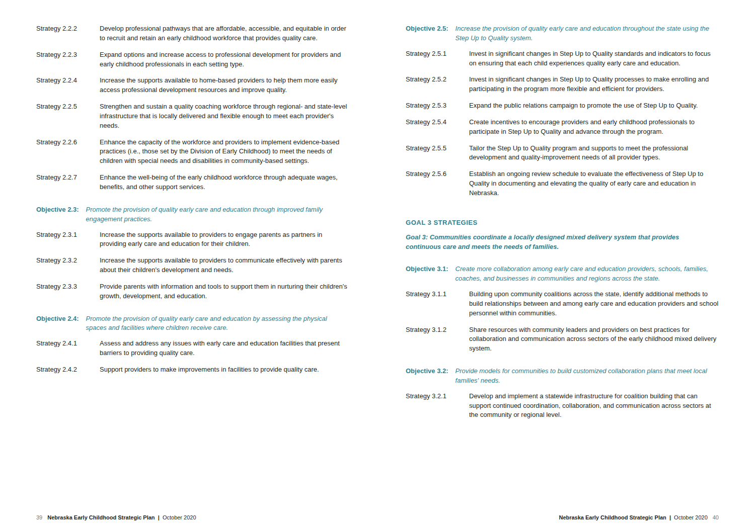Strategy 2.2.2
Develop professional pathways that are affordable, accessible, and equitable in order to recruit and retain an early childhood workforce that provides quality care.
Strategy 2.2.3
Expand options and increase access to professional development for providers and early childhood professionals in each setting type.
Strategy 2.2.4
Increase the supports available to home-based providers to help them more easily access professional development resources and improve quality.
Strategy 2.2.5
Strengthen and sustain a quality coaching workforce through regional- and state-level infrastructure that is locally delivered and flexible enough to meet each provider's needs.
Strategy 2.2.6
Enhance the capacity of the workforce and providers to implement evidence-based practices (i.e., those set by the Division of Early Childhood) to meet the needs of children with special needs and disabilities in community-based settings.
Strategy 2.2.7
Enhance the well-being of the early childhood workforce through adequate wages, benefits, and other support services.
Objective 2.3:
Promote the provision of quality early care and education through improved family engagement practices.
Strategy 2.3.1
Increase the supports available to providers to engage parents as partners in providing early care and education for their children.
Strategy 2.3.2
Increase the supports available to providers to communicate effectively with parents about their children's development and needs.
Strategy 2.3.3
Provide parents with information and tools to support them in nurturing their children's growth, development, and education.
Objective 2.4:
Promote the provision of quality early care and education by assessing the physical spaces and facilities where children receive care.
Strategy 2.4.1
Assess and address any issues with early care and education facilities that present barriers to providing quality care.
Strategy 2.4.2
Support providers to make improvements in facilities to provide quality care.
39 Nebraska Early Childhood Strategic Plan | October 2020
Objective 2.5:
Increase the provision of quality early care and education throughout the state using the Step Up to Quality system.
Strategy 2.5.1
Invest in significant changes in Step Up to Quality standards and indicators to focus on ensuring that each child experiences quality early care and education.
Strategy 2.5.2
Invest in significant changes in Step Up to Quality processes to make enrolling and participating in the program more flexible and efficient for providers.
Strategy 2.5.3
Expand the public relations campaign to promote the use of Step Up to Quality.
Strategy 2.5.4
Create incentives to encourage providers and early childhood professionals to participate in Step Up to Quality and advance through the program.
Strategy 2.5.5
Tailor the Step Up to Quality program and supports to meet the professional development and quality-improvement needs of all provider types.
Strategy 2.5.6
Establish an ongoing review schedule to evaluate the effectiveness of Step Up to Quality in documenting and elevating the quality of early care and education in Nebraska.
Goal 3 Strategies
Goal 3: Communities coordinate a locally designed mixed delivery system that provides continuous care and meets the needs of families.
Objective 3.1:
Create more collaboration among early care and education providers, schools, families, coaches, and businesses in communities and regions across the state.
Strategy 3.1.1
Building upon community coalitions across the state, identify additional methods to build relationships between and among early care and education providers and school personnel within communities.
Strategy 3.1.2
Share resources with community leaders and providers on best practices for collaboration and communication across sectors of the early childhood mixed delivery system.
Objective 3.2:
Provide models for communities to build customized collaboration plans that meet local families' needs.
Strategy 3.2.1
Develop and implement a statewide infrastructure for coalition building that can support continued coordination, collaboration, and communication across sectors at the community or regional level.
Nebraska Early Childhood Strategic Plan | October 2020 40